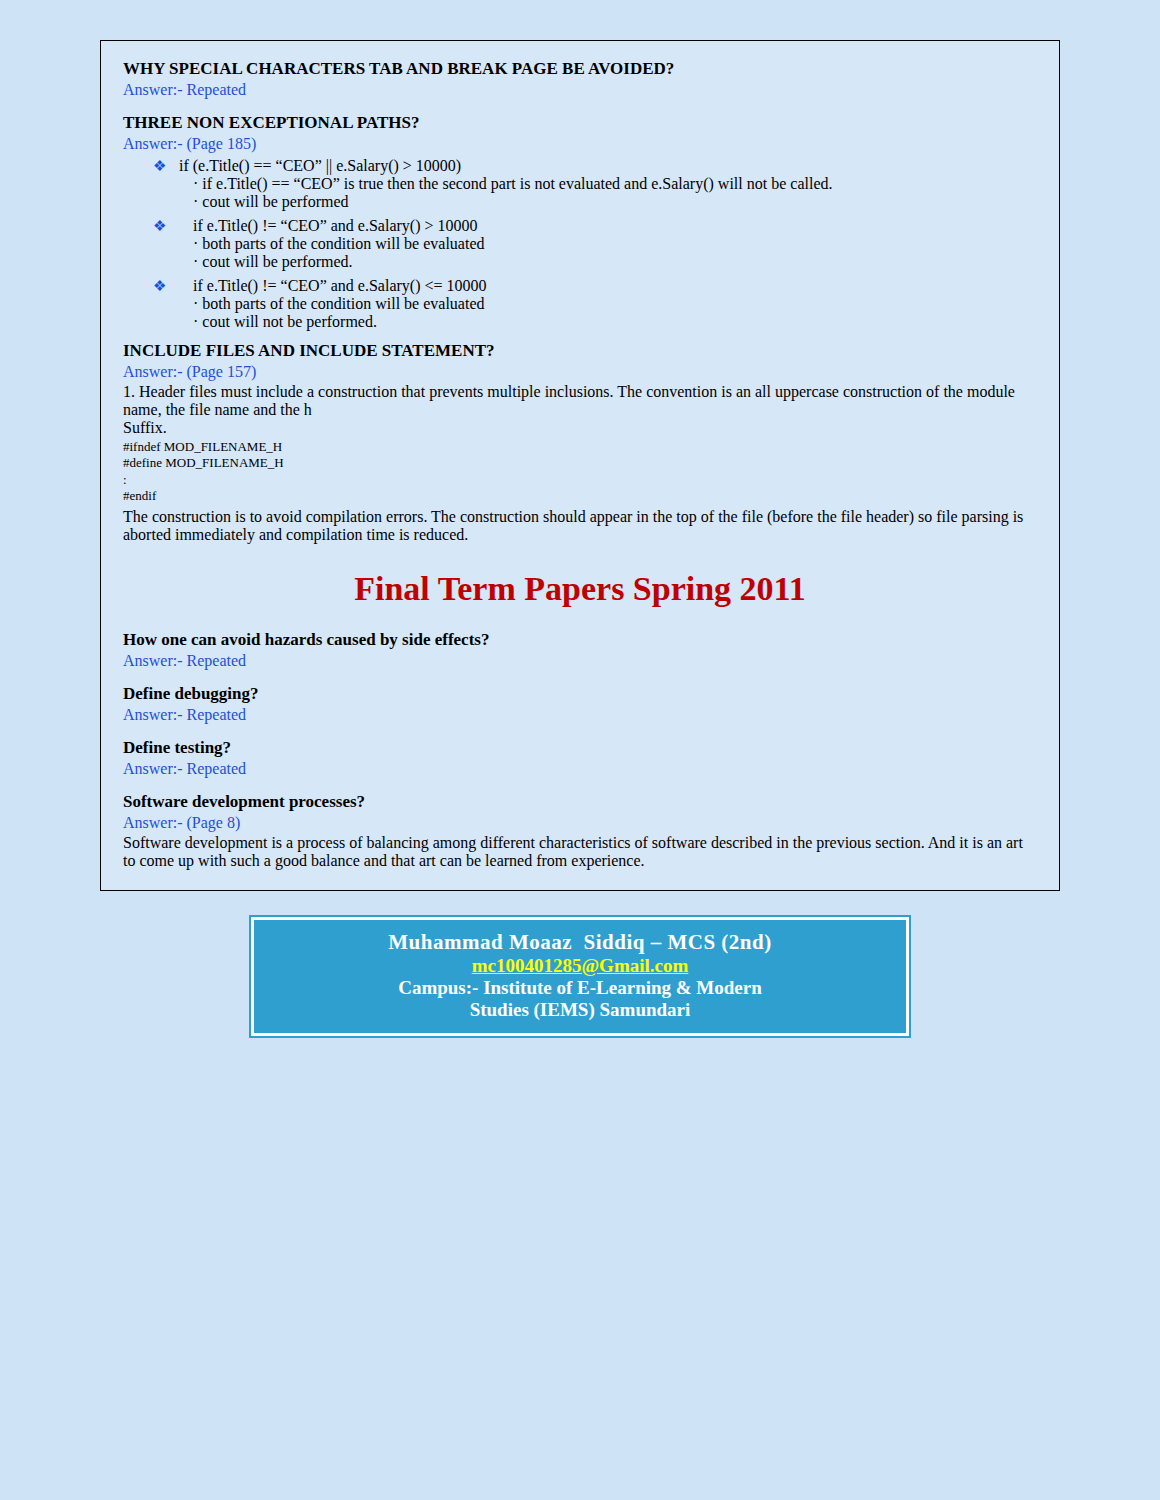Why special characters tab and break page be avoided?
Answer:- Repeated
Three non exceptional paths?
Answer:- (Page 185)
if (e.Title() == “CEO” || e.Salary() > 10000) · if e.Title() == “CEO” is true then the second part is not evaluated and e.Salary() will not be called. · cout will be performed
if e.Title() != “CEO” and e.Salary() > 10000 · both parts of the condition will be evaluated · cout will be performed.
if e.Title() != “CEO” and e.Salary() <= 10000 · both parts of the condition will be evaluated · cout will not be performed.
Include files and include statement?
Answer:- (Page 157)
1. Header files must include a construction that prevents multiple inclusions. The convention is an all uppercase construction of the module name, the file name and the h
Suffix.
#ifndef MOD_FILENAME_H
#define MOD_FILENAME_H
:
#endif
The construction is to avoid compilation errors. The construction should appear in the top of the file (before the file header) so file parsing is aborted immediately and compilation time is reduced.
Final Term Papers Spring 2011
How one can avoid hazards caused by side effects?
Answer:- Repeated
Define debugging?
Answer:- Repeated
Define testing?
Answer:- Repeated
Software development processes?
Answer:- (Page 8)
Software development is a process of balancing among different characteristics of software described in the previous section. And it is an art to come up with such a good balance and that art can be learned from experience.
Muhammad Moaaz Siddiq – MCS (2nd)
mc100401285@Gmail.com
Campus:- Institute of E-Learning & Modern
Studies (IEMS) Samundari